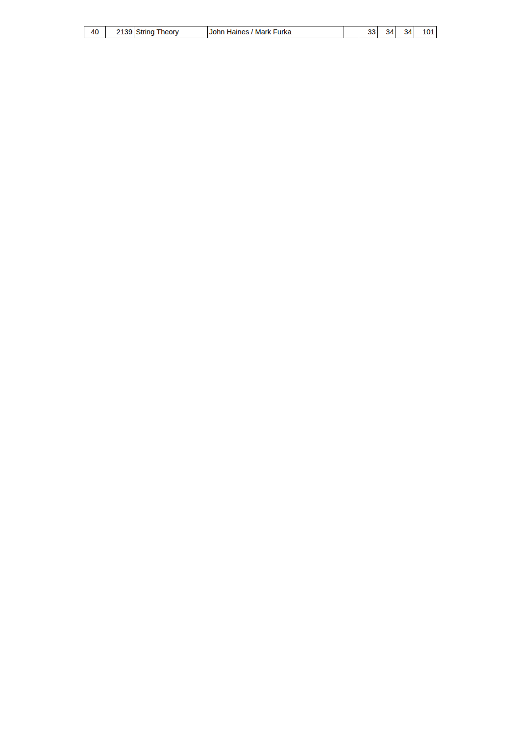| 40 | 2139 | String Theory | John Haines / Mark Furka | | 33 | 34 | 34 | 101 |